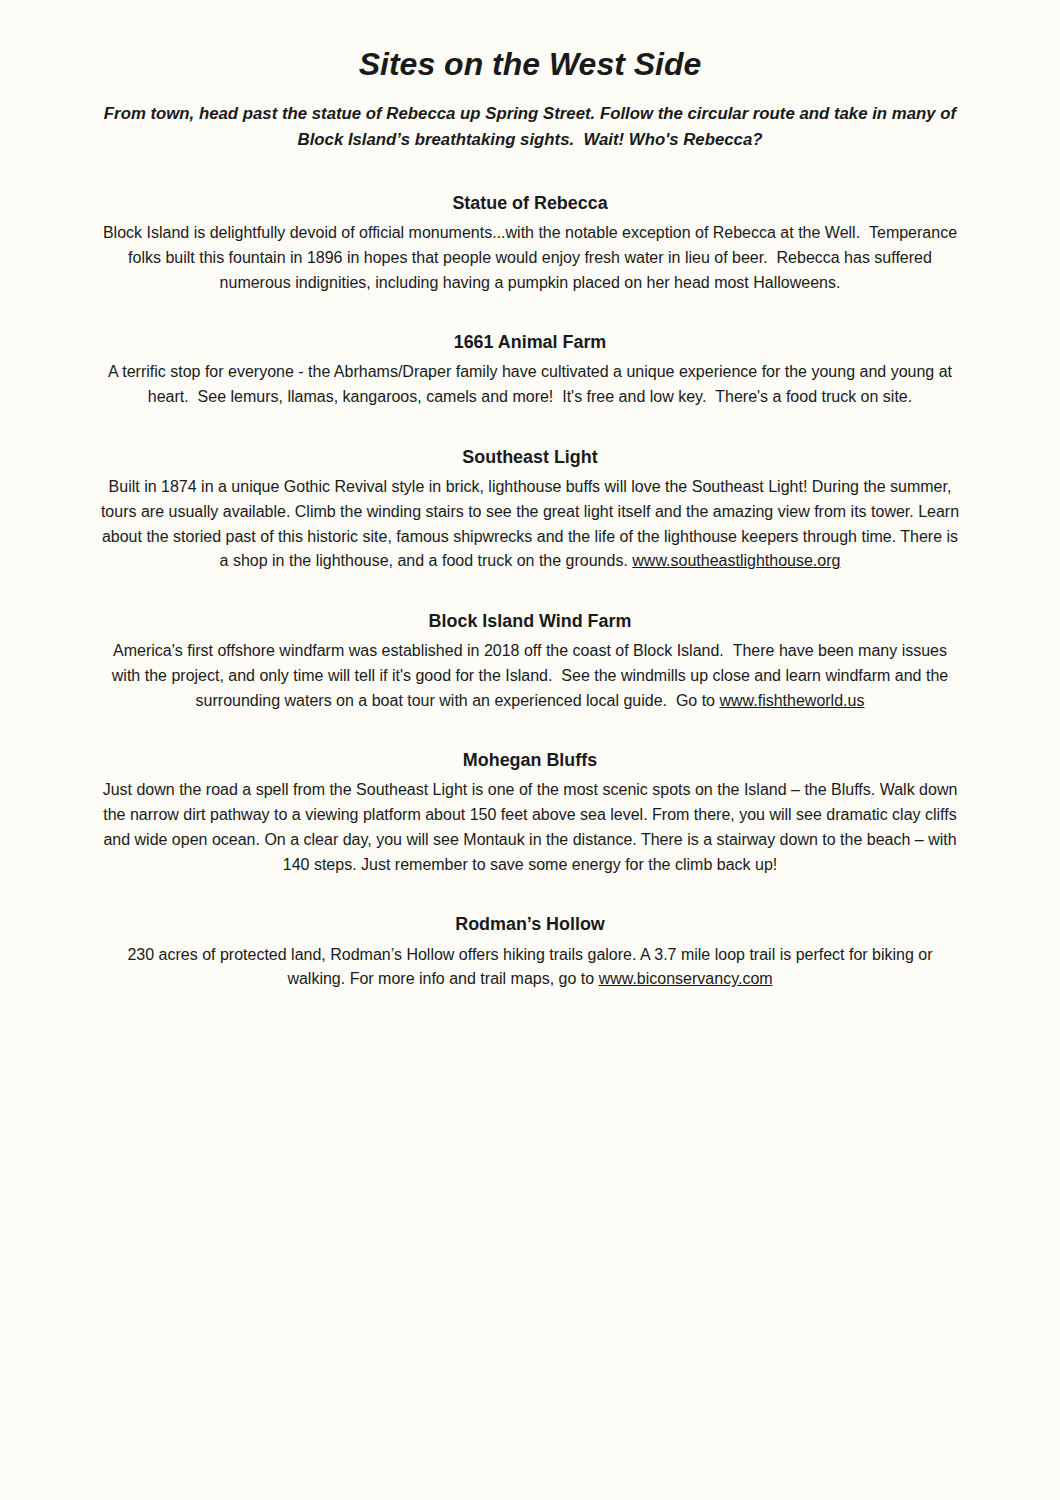Sites on the West Side
From town, head past the statue of Rebecca up Spring Street. Follow the circular route and take in many of Block Island’s breathtaking sights. Wait! Who's Rebecca?
Statue of Rebecca
Block Island is delightfully devoid of official monuments...with the notable exception of Rebecca at the Well. Temperance folks built this fountain in 1896 in hopes that people would enjoy fresh water in lieu of beer. Rebecca has suffered numerous indignities, including having a pumpkin placed on her head most Halloweens.
1661 Animal Farm
A terrific stop for everyone - the Abrhams/Draper family have cultivated a unique experience for the young and young at heart. See lemurs, llamas, kangaroos, camels and more! It's free and low key. There's a food truck on site.
Southeast Light
Built in 1874 in a unique Gothic Revival style in brick, lighthouse buffs will love the Southeast Light! During the summer, tours are usually available. Climb the winding stairs to see the great light itself and the amazing view from its tower. Learn about the storied past of this historic site, famous shipwrecks and the life of the lighthouse keepers through time. There is a shop in the lighthouse, and a food truck on the grounds. www.southeastlighthouse.org
Block Island Wind Farm
America's first offshore windfarm was established in 2018 off the coast of Block Island. There have been many issues with the project, and only time will tell if it's good for the Island. See the windmills up close and learn windfarm and the surrounding waters on a boat tour with an experienced local guide. Go to www.fishtheworld.us
Mohegan Bluffs
Just down the road a spell from the Southeast Light is one of the most scenic spots on the Island – the Bluffs. Walk down the narrow dirt pathway to a viewing platform about 150 feet above sea level. From there, you will see dramatic clay cliffs and wide open ocean. On a clear day, you will see Montauk in the distance. There is a stairway down to the beach – with 140 steps. Just remember to save some energy for the climb back up!
Rodman’s Hollow
230 acres of protected land, Rodman’s Hollow offers hiking trails galore. A 3.7 mile loop trail is perfect for biking or walking. For more info and trail maps, go to www.biconservancy.com